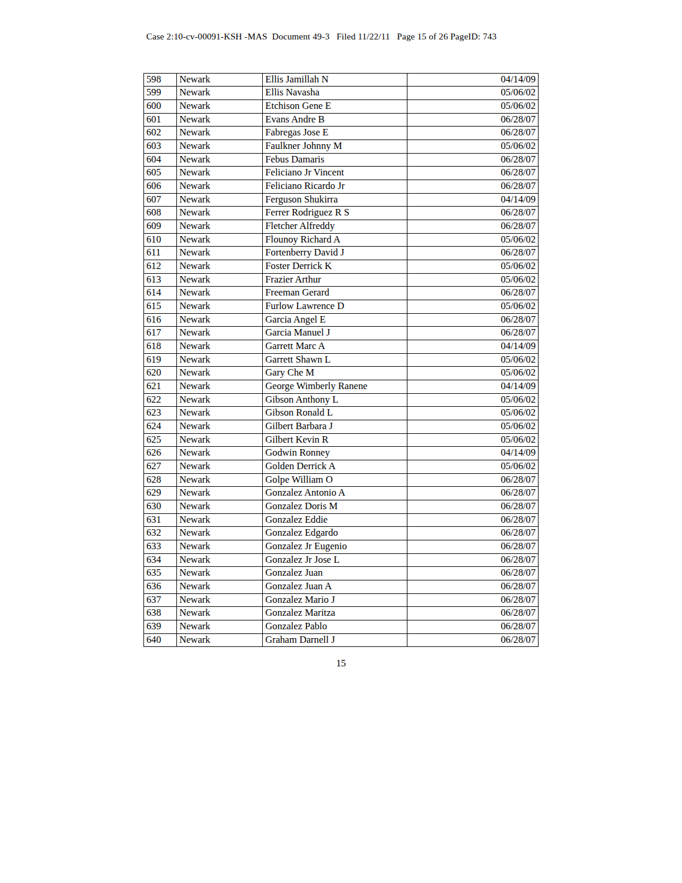Case 2:10-cv-00091-KSH -MAS Document 49-3 Filed 11/22/11 Page 15 of 26 PageID: 743
| 598 | Newark | Ellis Jamillah N | 04/14/09 |
| 599 | Newark | Ellis Navasha | 05/06/02 |
| 600 | Newark | Etchison Gene E | 05/06/02 |
| 601 | Newark | Evans Andre B | 06/28/07 |
| 602 | Newark | Fabregas Jose E | 06/28/07 |
| 603 | Newark | Faulkner Johnny M | 05/06/02 |
| 604 | Newark | Febus Damaris | 06/28/07 |
| 605 | Newark | Feliciano Jr Vincent | 06/28/07 |
| 606 | Newark | Feliciano Ricardo Jr | 06/28/07 |
| 607 | Newark | Ferguson Shukirra | 04/14/09 |
| 608 | Newark | Ferrer Rodriguez R S | 06/28/07 |
| 609 | Newark | Fletcher Alfreddy | 06/28/07 |
| 610 | Newark | Flounoy Richard A | 05/06/02 |
| 611 | Newark | Fortenberry David J | 06/28/07 |
| 612 | Newark | Foster Derrick K | 05/06/02 |
| 613 | Newark | Frazier Arthur | 05/06/02 |
| 614 | Newark | Freeman Gerard | 06/28/07 |
| 615 | Newark | Furlow Lawrence D | 05/06/02 |
| 616 | Newark | Garcia Angel E | 06/28/07 |
| 617 | Newark | Garcia Manuel J | 06/28/07 |
| 618 | Newark | Garrett Marc A | 04/14/09 |
| 619 | Newark | Garrett Shawn L | 05/06/02 |
| 620 | Newark | Gary Che M | 05/06/02 |
| 621 | Newark | George Wimberly Ranene | 04/14/09 |
| 622 | Newark | Gibson Anthony L | 05/06/02 |
| 623 | Newark | Gibson Ronald L | 05/06/02 |
| 624 | Newark | Gilbert Barbara J | 05/06/02 |
| 625 | Newark | Gilbert Kevin R | 05/06/02 |
| 626 | Newark | Godwin Ronney | 04/14/09 |
| 627 | Newark | Golden Derrick A | 05/06/02 |
| 628 | Newark | Golpe William O | 06/28/07 |
| 629 | Newark | Gonzalez Antonio A | 06/28/07 |
| 630 | Newark | Gonzalez Doris M | 06/28/07 |
| 631 | Newark | Gonzalez Eddie | 06/28/07 |
| 632 | Newark | Gonzalez Edgardo | 06/28/07 |
| 633 | Newark | Gonzalez Jr Eugenio | 06/28/07 |
| 634 | Newark | Gonzalez Jr Jose L | 06/28/07 |
| 635 | Newark | Gonzalez Juan | 06/28/07 |
| 636 | Newark | Gonzalez Juan A | 06/28/07 |
| 637 | Newark | Gonzalez Mario J | 06/28/07 |
| 638 | Newark | Gonzalez Maritza | 06/28/07 |
| 639 | Newark | Gonzalez Pablo | 06/28/07 |
| 640 | Newark | Graham Darnell J | 06/28/07 |
15